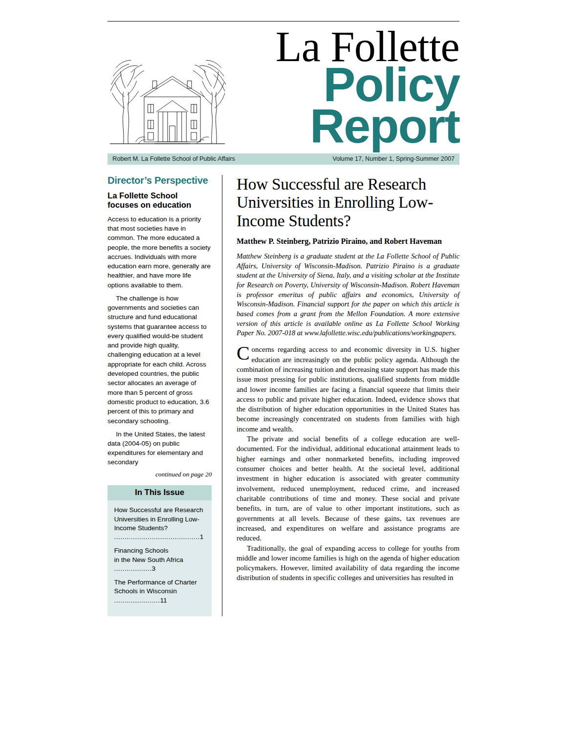La Follette
Policy Report
Robert M. La Follette School of Public Affairs Volume 17, Number 1, Spring-Summer 2007
Director’s Perspective
La Follette School
focuses on education
Access to education is a priority that most societies have in common. The more educated a people, the more benefits a society accrues. Individuals with more education earn more, generally are healthier, and have more life options available to them.
The challenge is how governments and societies can structure and fund educational systems that guarantee access to every qualified would-be student and provide high quality, challenging education at a level appropriate for each child. Across developed countries, the public sector allocates an average of more than 5 percent of gross domestic product to education, 3.6 percent of this to primary and secondary schooling.
In the United States, the latest data (2004-05) on public expenditures for elementary and secondary
continued on page 20
In This Issue
How Successful are Research Universities in Enrolling Low-Income Students? ......................................... 1
Financing Schools
in the New South Africa .................. 3
The Performance of Charter Schools in Wisconsin ...................... 11
How Successful are Research Universities in Enrolling Low-Income Students?
Matthew P. Steinberg, Patrizio Piraino, and Robert Haveman
Matthew Steinberg is a graduate student at the La Follette School of Public Affairs, University of Wisconsin-Madison. Patrizio Piraino is a graduate student at the University of Siena, Italy, and a visiting scholar at the Institute for Research on Poverty, University of Wisconsin-Madison. Robert Haveman is professor emeritus of public affairs and economics, University of Wisconsin-Madison. Financial support for the paper on which this article is based comes from a grant from the Mellon Foundation. A more extensive version of this article is available online as La Follette School Working Paper No. 2007-018 at www.lafollette.wisc.edu/publications/workingpapers.
Concerns regarding access to and economic diversity in U.S. higher education are increasingly on the public policy agenda. Although the combination of increasing tuition and decreasing state support has made this issue most pressing for public institutions, qualified students from middle and lower income families are facing a financial squeeze that limits their access to public and private higher education. Indeed, evidence shows that the distribution of higher education opportunities in the United States has become increasingly concentrated on students from families with high income and wealth.
The private and social benefits of a college education are well-documented. For the individual, additional educational attainment leads to higher earnings and other nonmarketed benefits, including improved consumer choices and better health. At the societal level, additional investment in higher education is associated with greater community involvement, reduced unemployment, reduced crime, and increased charitable contributions of time and money. These social and private benefits, in turn, are of value to other important institutions, such as governments at all levels. Because of these gains, tax revenues are increased, and expenditures on welfare and assistance programs are reduced.
Traditionally, the goal of expanding access to college for youths from middle and lower income families is high on the agenda of higher education policymakers. However, limited availability of data regarding the income distribution of students in specific colleges and universities has resulted in